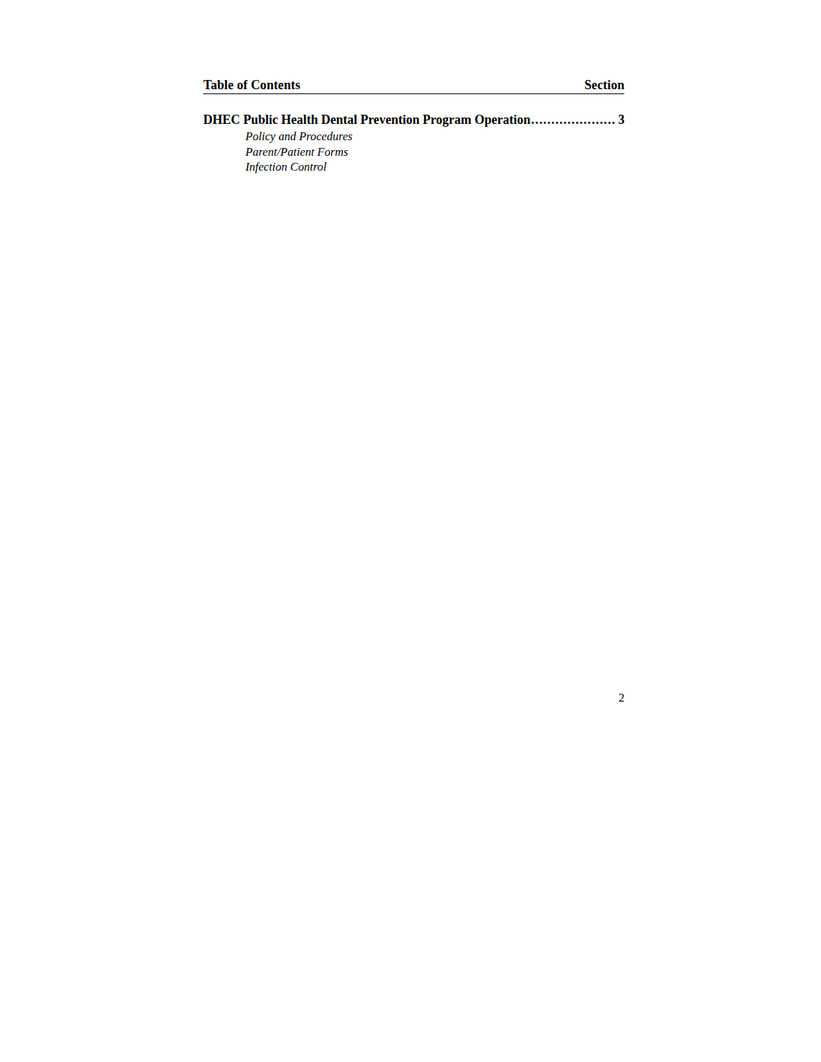Table of Contents Section
DHEC Public Health Dental Prevention Program Operation ............................................. 3
Policy and Procedures
Parent/Patient Forms
Infection Control
2